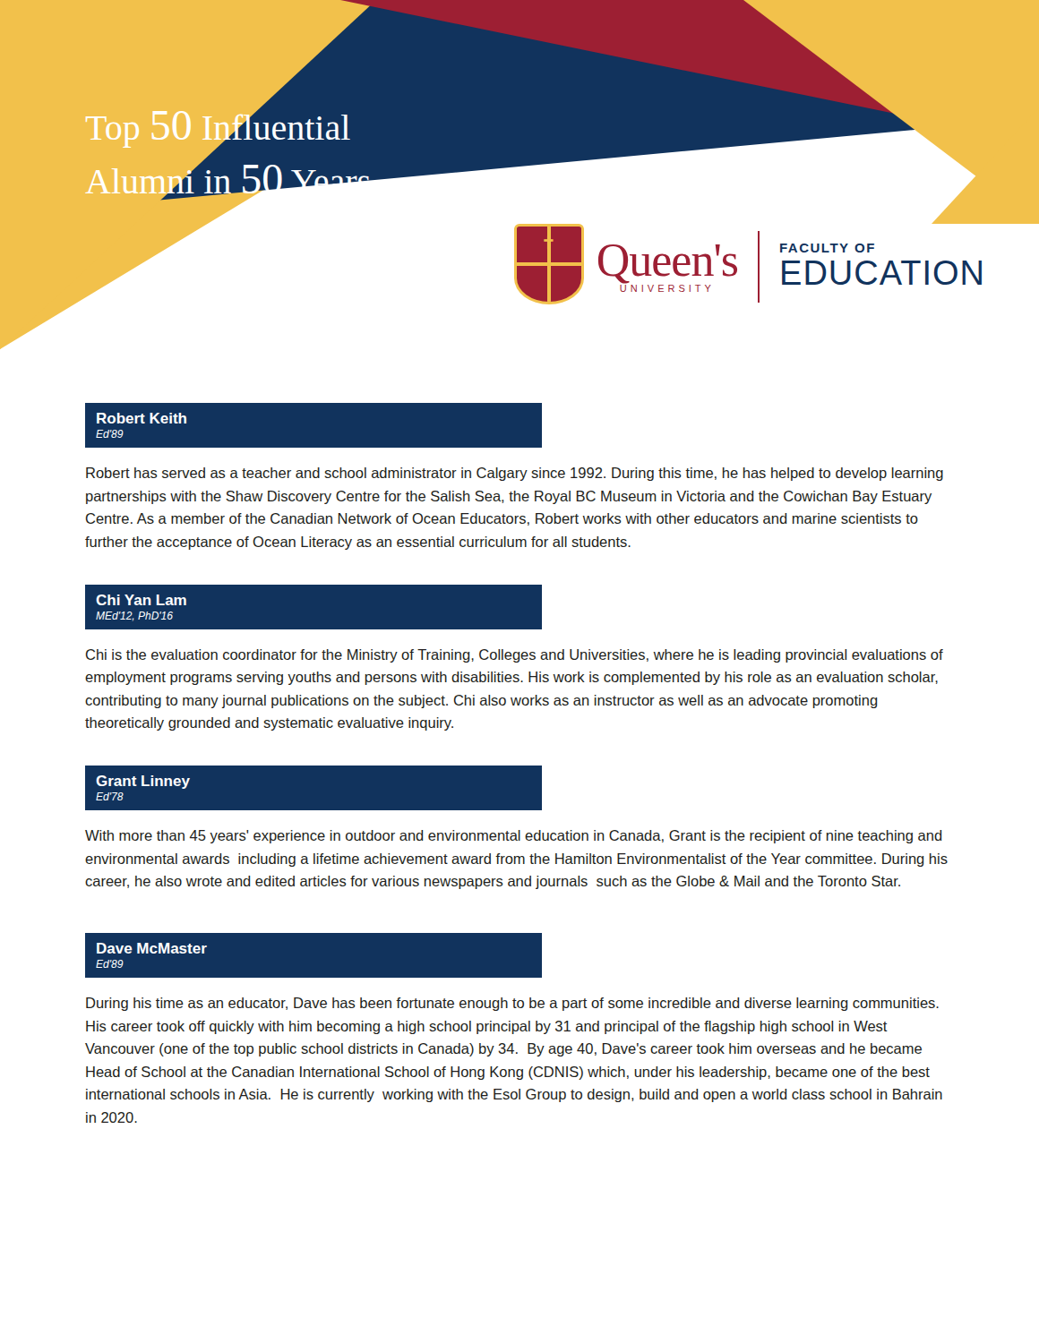Top 50 Influential
Alumni in 50 Years
✝
Queen's
UNIVERSITY
FACULTY OF
EDUCATION
Robert Keith
Ed'89
Robert has served as a teacher and school administrator in Calgary since 1992. During this time, he has helped to develop learning partnerships with the Shaw Discovery Centre for the Salish Sea, the Royal BC Museum in Victoria and the Cowichan Bay Estuary Centre. As a member of the Canadian Network of Ocean Educators, Robert works with other educators and marine scientists to further the acceptance of Ocean Literacy as an essential curriculum for all students.
Chi Yan Lam
MEd'12, PhD'16
Chi is the evaluation coordinator for the Ministry of Training, Colleges and Universities, where he is leading provincial evaluations of employment programs serving youths and persons with disabilities. His work is complemented by his role as an evaluation scholar, contributing to many journal publications on the subject. Chi also works as an instructor as well as an advocate promoting theoretically grounded and systematic evaluative inquiry.
Grant Linney
Ed'78
With more than 45 years' experience in outdoor and environmental education in Canada, Grant is the recipient of nine teaching and environmental awards including a lifetime achievement award from the Hamilton Environmentalist of the Year committee. During his career, he also wrote and edited articles for various newspapers and journals such as the Globe & Mail and the Toronto Star.
Dave McMaster
Ed'89
During his time as an educator, Dave has been fortunate enough to be a part of some incredible and diverse learning communities. His career took off quickly with him becoming a high school principal by 31 and principal of the flagship high school in West Vancouver (one of the top public school districts in Canada) by 34. By age 40, Dave's career took him overseas and he became Head of School at the Canadian International School of Hong Kong (CDNIS) which, under his leadership, became one of the best international schools in Asia. He is currently working with the Esol Group to design, build and open a world class school in Bahrain in 2020.